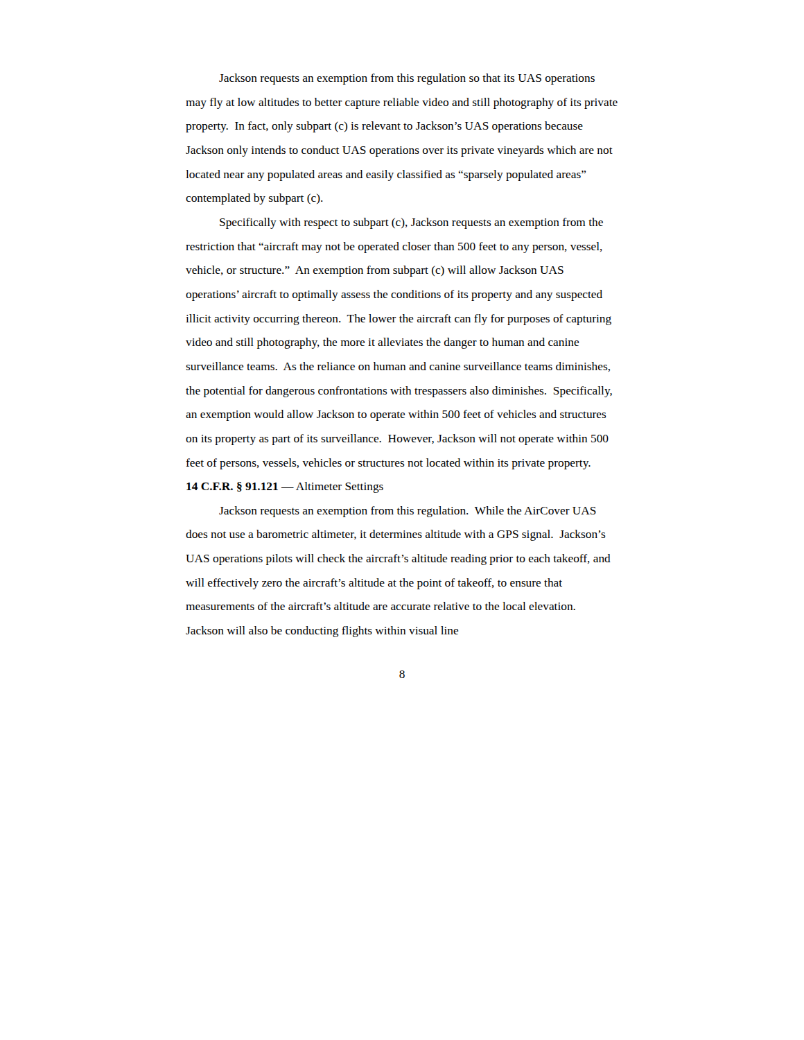Jackson requests an exemption from this regulation so that its UAS operations may fly at low altitudes to better capture reliable video and still photography of its private property. In fact, only subpart (c) is relevant to Jackson’s UAS operations because Jackson only intends to conduct UAS operations over its private vineyards which are not located near any populated areas and easily classified as “sparsely populated areas” contemplated by subpart (c).
Specifically with respect to subpart (c), Jackson requests an exemption from the restriction that “aircraft may not be operated closer than 500 feet to any person, vessel, vehicle, or structure.” An exemption from subpart (c) will allow Jackson UAS operations’ aircraft to optimally assess the conditions of its property and any suspected illicit activity occurring thereon. The lower the aircraft can fly for purposes of capturing video and still photography, the more it alleviates the danger to human and canine surveillance teams. As the reliance on human and canine surveillance teams diminishes, the potential for dangerous confrontations with trespassers also diminishes. Specifically, an exemption would allow Jackson to operate within 500 feet of vehicles and structures on its property as part of its surveillance. However, Jackson will not operate within 500 feet of persons, vessels, vehicles or structures not located within its private property.
14 C.F.R. § 91.121 — Altimeter Settings
Jackson requests an exemption from this regulation. While the AirCover UAS does not use a barometric altimeter, it determines altitude with a GPS signal. Jackson’s UAS operations pilots will check the aircraft’s altitude reading prior to each takeoff, and will effectively zero the aircraft’s altitude at the point of takeoff, to ensure that measurements of the aircraft’s altitude are accurate relative to the local elevation. Jackson will also be conducting flights within visual line
8